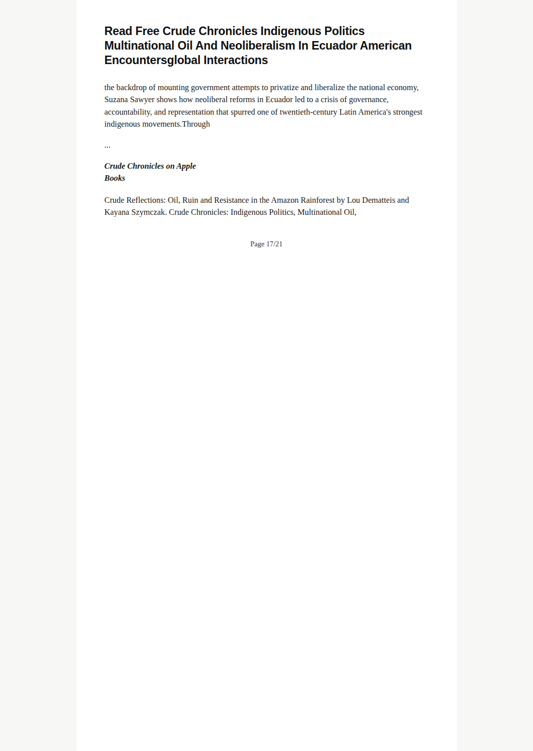Read Free Crude Chronicles Indigenous Politics Multinational Oil And Neoliberalism In Ecuador American Encountersglobal Interactions
the backdrop of mounting government attempts to privatize and liberalize the national economy, Suzana Sawyer shows how neoliberal reforms in Ecuador led to a crisis of governance, accountability, and representation that spurred one of twentieth-century Latin America's strongest indigenous movements.Through
...
Crude Chronicles on Apple
Books
Crude Reflections: Oil, Ruin and Resistance in the Amazon Rainforest by Lou Dematteis and Kayana Szymczak. Crude Chronicles: Indigenous Politics, Multinational Oil,
Page 17/21